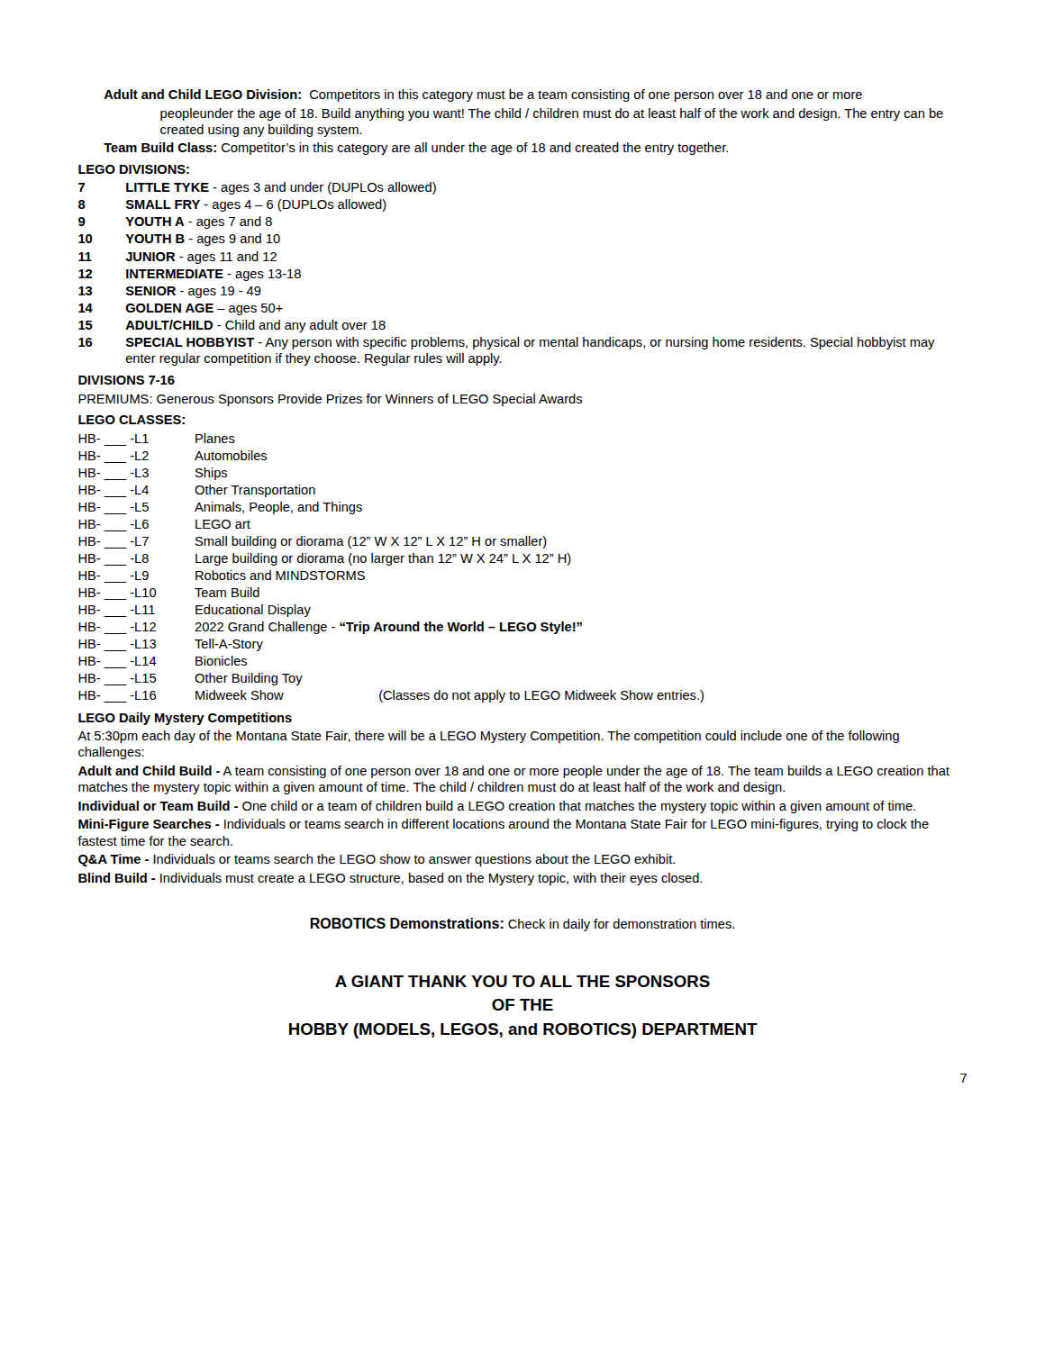Adult and Child LEGO Division: Competitors in this category must be a team consisting of one person over 18 and one or more
peopleunder the age of 18. Build anything you want! The child / children must do at least half of the work and design. The entry can be created using any building system.
Team Build Class: Competitor’s in this category are all under the age of 18 and created the entry together.
LEGO DIVISIONS:
| 7 | LITTLE TYKE - ages 3 and under (DUPLOs allowed) |
| 8 | SMALL FRY - ages 4 – 6 (DUPLOs allowed) |
| 9 | YOUTH A - ages 7 and 8 |
| 10 | YOUTH B - ages 9 and 10 |
| 11 | JUNIOR - ages 11 and 12 |
| 12 | INTERMEDIATE - ages 13-18 |
| 13 | SENIOR - ages 19 - 49 |
| 14 | GOLDEN AGE – ages 50+ |
| 15 | ADULT/CHILD - Child and any adult over 18 |
| 16 | SPECIAL HOBBYIST - Any person with specific problems, physical or mental handicaps, or nursing home residents. Special hobbyist may enter regular competition if they choose. Regular rules will apply. |
DIVISIONS 7-16
PREMIUMS: Generous Sponsors Provide Prizes for Winners of LEGO Special Awards
LEGO CLASSES:
| HB- ___ -L1 | Planes |
| HB- ___ -L2 | Automobiles |
| HB- ___ -L3 | Ships |
| HB- ___ -L4 | Other Transportation |
| HB- ___ -L5 | Animals, People, and Things |
| HB- ___ -L6 | LEGO art |
| HB- ___ -L7 | Small building or diorama (12” W X 12” L X 12” H or smaller) |
| HB- ___ -L8 | Large building or diorama (no larger than 12” W X 24” L X 12” H) |
| HB- ___ -L9 | Robotics and MINDSTORMS |
| HB- ___ -L10 | Team Build |
| HB- ___ -L11 | Educational Display |
| HB- ___ -L12 | 2022 Grand Challenge - “Trip Around the World – LEGO Style!” |
| HB- ___ -L13 | Tell-A-Story |
| HB- ___ -L14 | Bionicles |
| HB- ___ -L15 | Other Building Toy |
| HB- ___ -L16 | Midweek Show (Classes do not apply to LEGO Midweek Show entries.) |
LEGO Daily Mystery Competitions
At 5:30pm each day of the Montana State Fair, there will be a LEGO Mystery Competition. The competition could include one of the following challenges:
Adult and Child Build - A team consisting of one person over 18 and one or more people under the age of 18. The team builds a LEGO creation that matches the mystery topic within a given amount of time. The child / children must do at least half of the work and design.
Individual or Team Build - One child or a team of children build a LEGO creation that matches the mystery topic within a given amount of time.
Mini-Figure Searches - Individuals or teams search in different locations around the Montana State Fair for LEGO mini-figures, trying to clock the fastest time for the search.
Q&A Time - Individuals or teams search the LEGO show to answer questions about the LEGO exhibit.
Blind Build - Individuals must create a LEGO structure, based on the Mystery topic, with their eyes closed.
ROBOTICS Demonstrations: Check in daily for demonstration times.
A GIANT THANK YOU TO ALL THE SPONSORS
OF THE
HOBBY (MODELS, LEGOS, and ROBOTICS) DEPARTMENT
7